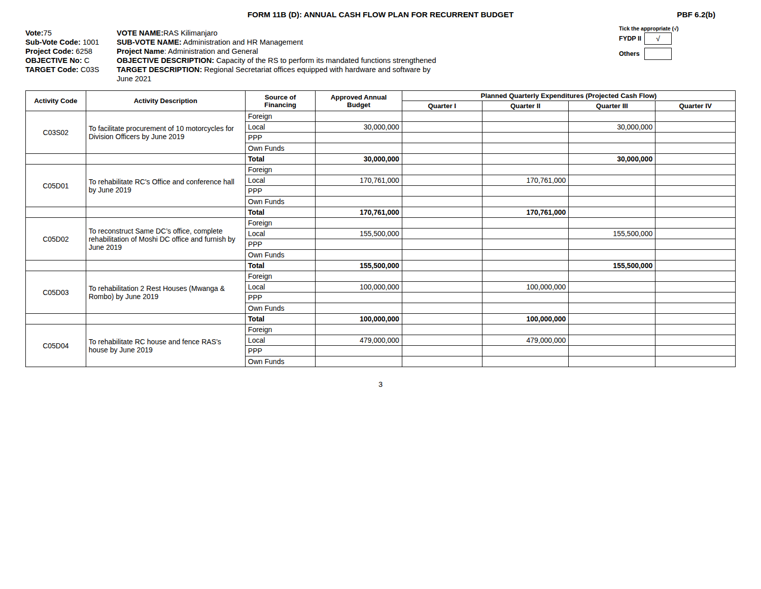FORM 11B (D): ANNUAL CASH FLOW PLAN FOR RECURRENT BUDGET PBF 6.2(b)
| Vote: 75 | VOTE NAME: RAS Kilimanjaro |
| Sub-Vote Code: 1001 | SUB-VOTE NAME: Administration and HR Management |
| Project Code: 6258 | Project Name : Administration and General |
| OBJECTIVE No: C | OBJECTIVE DESCRIPTION: Capacity of the RS to perform its mandated functions strengthened |
| TARGET Code: C03S | TARGET DESCRIPTION: Regional Secretariat offices equipped with hardware and software by |
| | June 2021 |
Tick the appropriate (√)
| FYDP II | √ |
| Others | |
| Activity Code | Activity Description | Source of Financing | Approved Annual Budget | Planned Quarterly Expenditures (Projected Cash Flow) |
| --- | --- | --- | --- | --- |
| Quarter I | Quarter II | Quarter III | Quarter IV |
| C03S02 | To facilitate procurement of 10 motorcycles for Division Officers by June 2019 | Foreign | | | | | |
| Local | 30,000,000 | | | 30,000,000 | |
| PPP | | | | | |
| Own Funds | | | | | |
| | | Total | 30,000,000 | | | 30,000,000 | |
| C05D01 | To rehabilitate RC's Office and conference hall by June 2019 | Foreign | | | | | |
| Local | 170,761,000 | | 170,761,000 | | |
| PPP | | | | | |
| Own Funds | | | | | |
| | | Total | 170,761,000 | | 170,761,000 | | |
| C05D02 | To reconstruct Same DC’s office, complete rehabilitation of Moshi DC office and furnish by June 2019 | Foreign | | | | | |
| Local | 155,500,000 | | | 155,500,000 | |
| PPP | | | | | |
| Own Funds | | | | | |
| | | Total | 155,500,000 | | | 155,500,000 | |
| C05D03 | To rehabilitation 2 Rest Houses (Mwanga & Rombo) by June 2019 | Foreign | | | | | |
| Local | 100,000,000 | | 100,000,000 | | |
| PPP | | | | | |
| Own Funds | | | | | |
| | | Total | 100,000,000 | | 100,000,000 | | |
| C05D04 | To rehabilitate RC house and fence RAS’s house by June 2019 | Foreign | | | | | |
| Local | 479,000,000 | | 479,000,000 | | |
| PPP | | | | | |
| Own Funds | | | | | |
3